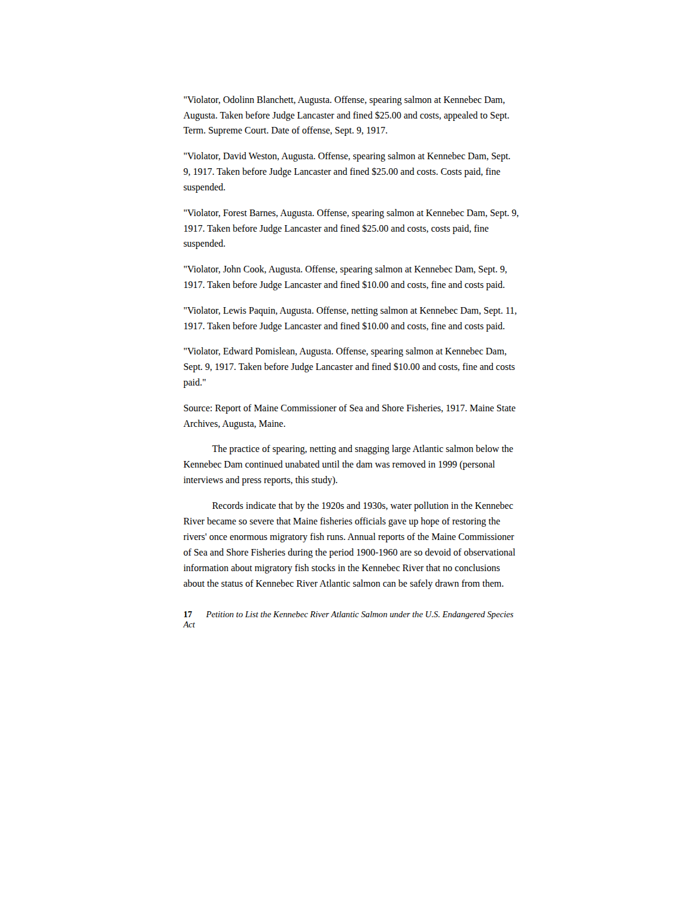"Violator, Odolinn Blanchett, Augusta. Offense, spearing salmon at Kennebec Dam, Augusta. Taken before Judge Lancaster and fined $25.00 and costs, appealed to Sept. Term. Supreme Court. Date of offense, Sept. 9, 1917.
"Violator, David Weston, Augusta. Offense, spearing salmon at Kennebec Dam, Sept. 9, 1917. Taken before Judge Lancaster and fined $25.00 and costs. Costs paid, fine suspended.
"Violator, Forest Barnes, Augusta. Offense, spearing salmon at Kennebec Dam, Sept. 9, 1917. Taken before Judge Lancaster and fined $25.00 and costs, costs paid, fine suspended.
"Violator, John Cook, Augusta. Offense, spearing salmon at Kennebec Dam, Sept. 9, 1917. Taken before Judge Lancaster and fined $10.00 and costs, fine and costs paid.
"Violator, Lewis Paquin, Augusta. Offense, netting salmon at Kennebec Dam, Sept. 11, 1917. Taken before Judge Lancaster and fined $10.00 and costs, fine and costs paid.
"Violator, Edward Pomislean, Augusta. Offense, spearing salmon at Kennebec Dam, Sept. 9, 1917. Taken before Judge Lancaster and fined $10.00 and costs, fine and costs paid."
Source: Report of Maine Commissioner of Sea and Shore Fisheries, 1917. Maine State Archives, Augusta, Maine.
The practice of spearing, netting and snagging large Atlantic salmon below the Kennebec Dam continued unabated until the dam was removed in 1999 (personal interviews and press reports, this study).
Records indicate that by the 1920s and 1930s, water pollution in the Kennebec River became so severe that Maine fisheries officials gave up hope of restoring the rivers' once enormous migratory fish runs. Annual reports of the Maine Commissioner of Sea and Shore Fisheries during the period 1900-1960 are so devoid of observational information about migratory fish stocks in the Kennebec River that no conclusions about the status of Kennebec River Atlantic salmon can be safely drawn from them.
17 Petition to List the Kennebec River Atlantic Salmon under the U.S. Endangered Species Act